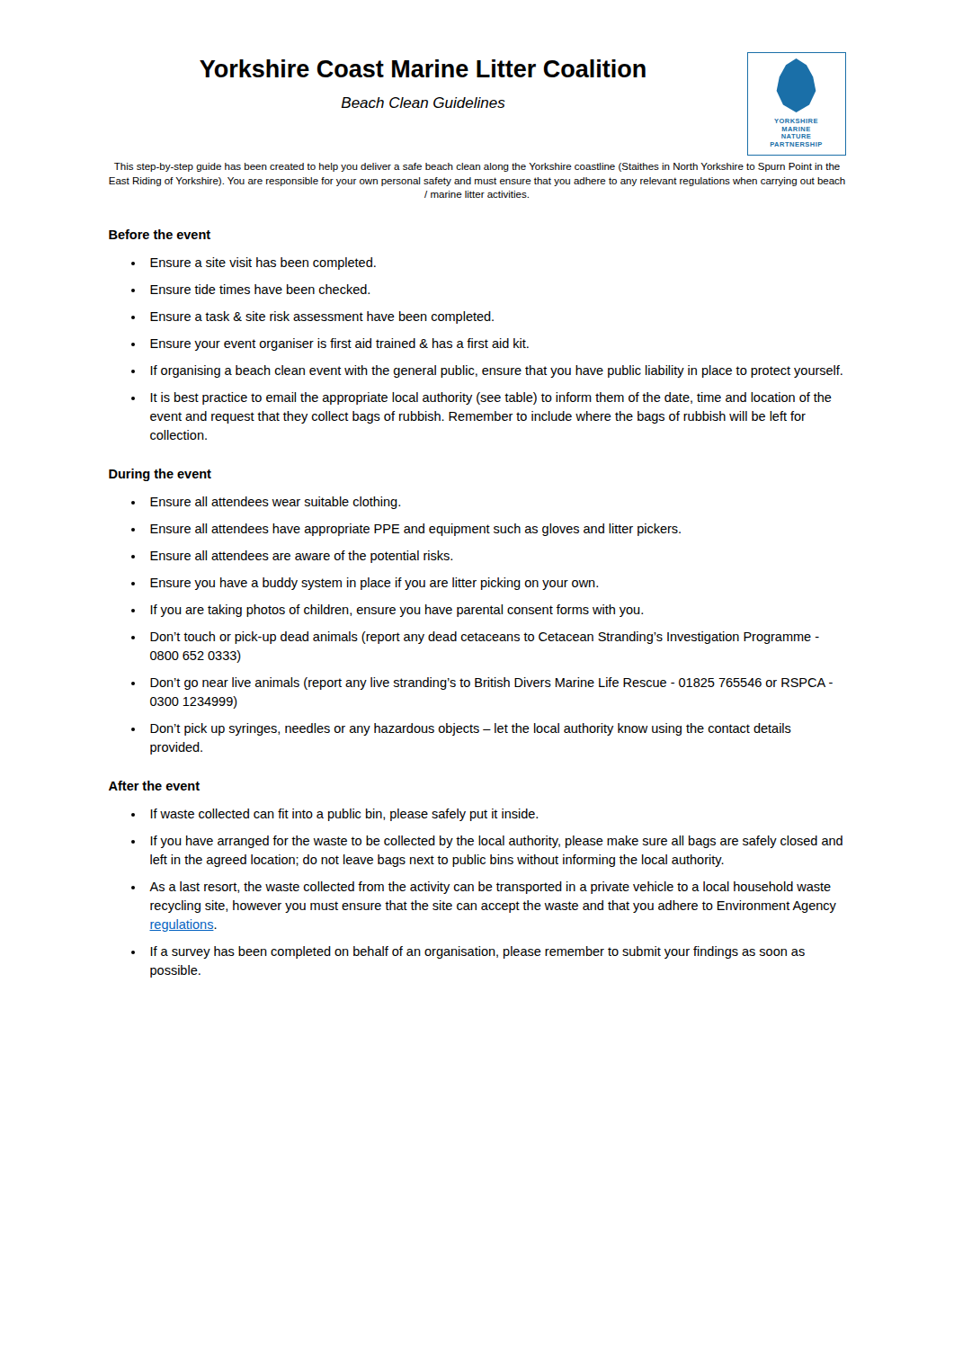YORKSHIRE
MARINE
NATURE
PARTNERSHIP
Yorkshire Coast Marine Litter Coalition
Beach Clean Guidelines
This step-by-step guide has been created to help you deliver a safe beach clean along the Yorkshire coastline (Staithes in North Yorkshire to Spurn Point in the East Riding of Yorkshire). You are responsible for your own personal safety and must ensure that you adhere to any relevant regulations when carrying out beach / marine litter activities.
Before the event
Ensure a site visit has been completed.
Ensure tide times have been checked.
Ensure a task & site risk assessment have been completed.
Ensure your event organiser is first aid trained & has a first aid kit.
If organising a beach clean event with the general public, ensure that you have public liability in place to protect yourself.
It is best practice to email the appropriate local authority (see table) to inform them of the date, time and location of the event and request that they collect bags of rubbish. Remember to include where the bags of rubbish will be left for collection.
During the event
Ensure all attendees wear suitable clothing.
Ensure all attendees have appropriate PPE and equipment such as gloves and litter pickers.
Ensure all attendees are aware of the potential risks.
Ensure you have a buddy system in place if you are litter picking on your own.
If you are taking photos of children, ensure you have parental consent forms with you.
Don’t touch or pick-up dead animals (report any dead cetaceans to Cetacean Stranding’s Investigation Programme - 0800 652 0333)
Don’t go near live animals (report any live stranding’s to British Divers Marine Life Rescue - 01825 765546 or RSPCA - 0300 1234999)
Don’t pick up syringes, needles or any hazardous objects – let the local authority know using the contact details provided.
After the event
If waste collected can fit into a public bin, please safely put it inside.
If you have arranged for the waste to be collected by the local authority, please make sure all bags are safely closed and left in the agreed location; do not leave bags next to public bins without informing the local authority.
As a last resort, the waste collected from the activity can be transported in a private vehicle to a local household waste recycling site, however you must ensure that the site can accept the waste and that you adhere to Environment Agency regulations.
If a survey has been completed on behalf of an organisation, please remember to submit your findings as soon as possible.